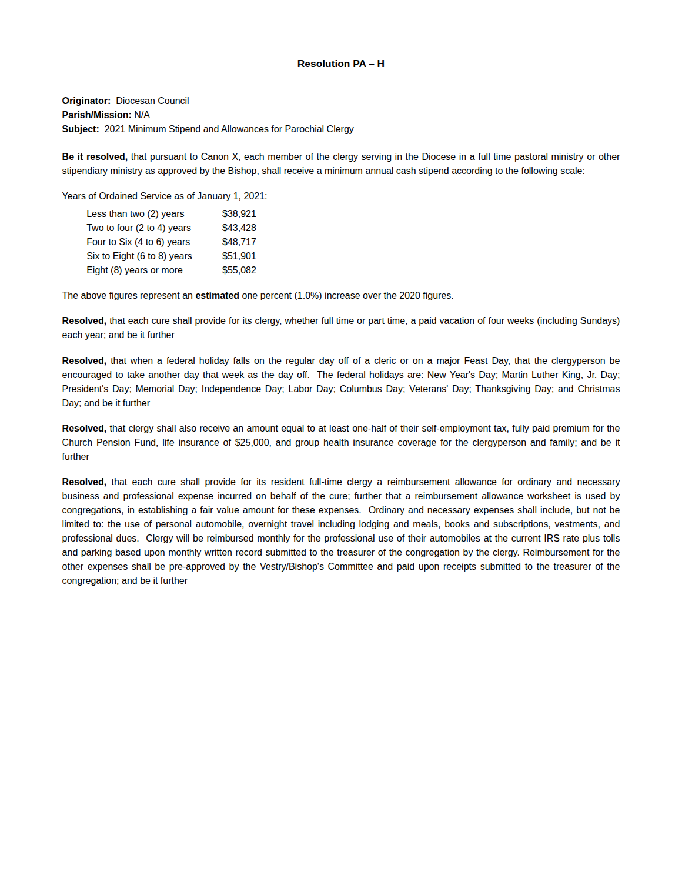Resolution PA – H
Originator: Diocesan Council
Parish/Mission: N/A
Subject: 2021 Minimum Stipend and Allowances for Parochial Clergy
Be it resolved, that pursuant to Canon X, each member of the clergy serving in the Diocese in a full time pastoral ministry or other stipendiary ministry as approved by the Bishop, shall receive a minimum annual cash stipend according to the following scale:
Years of Ordained Service as of January 1, 2021:
| Less than two (2) years | $38,921 |
| Two to four (2 to 4) years | $43,428 |
| Four to Six (4 to 6) years | $48,717 |
| Six to Eight (6 to 8) years | $51,901 |
| Eight (8) years or more | $55,082 |
The above figures represent an estimated one percent (1.0%) increase over the 2020 figures.
Resolved, that each cure shall provide for its clergy, whether full time or part time, a paid vacation of four weeks (including Sundays) each year; and be it further
Resolved, that when a federal holiday falls on the regular day off of a cleric or on a major Feast Day, that the clergyperson be encouraged to take another day that week as the day off. The federal holidays are: New Year's Day; Martin Luther King, Jr. Day; President's Day; Memorial Day; Independence Day; Labor Day; Columbus Day; Veterans' Day; Thanksgiving Day; and Christmas Day; and be it further
Resolved, that clergy shall also receive an amount equal to at least one-half of their self-employment tax, fully paid premium for the Church Pension Fund, life insurance of $25,000, and group health insurance coverage for the clergyperson and family; and be it further
Resolved, that each cure shall provide for its resident full-time clergy a reimbursement allowance for ordinary and necessary business and professional expense incurred on behalf of the cure; further that a reimbursement allowance worksheet is used by congregations, in establishing a fair value amount for these expenses. Ordinary and necessary expenses shall include, but not be limited to: the use of personal automobile, overnight travel including lodging and meals, books and subscriptions, vestments, and professional dues. Clergy will be reimbursed monthly for the professional use of their automobiles at the current IRS rate plus tolls and parking based upon monthly written record submitted to the treasurer of the congregation by the clergy. Reimbursement for the other expenses shall be pre-approved by the Vestry/Bishop's Committee and paid upon receipts submitted to the treasurer of the congregation; and be it further